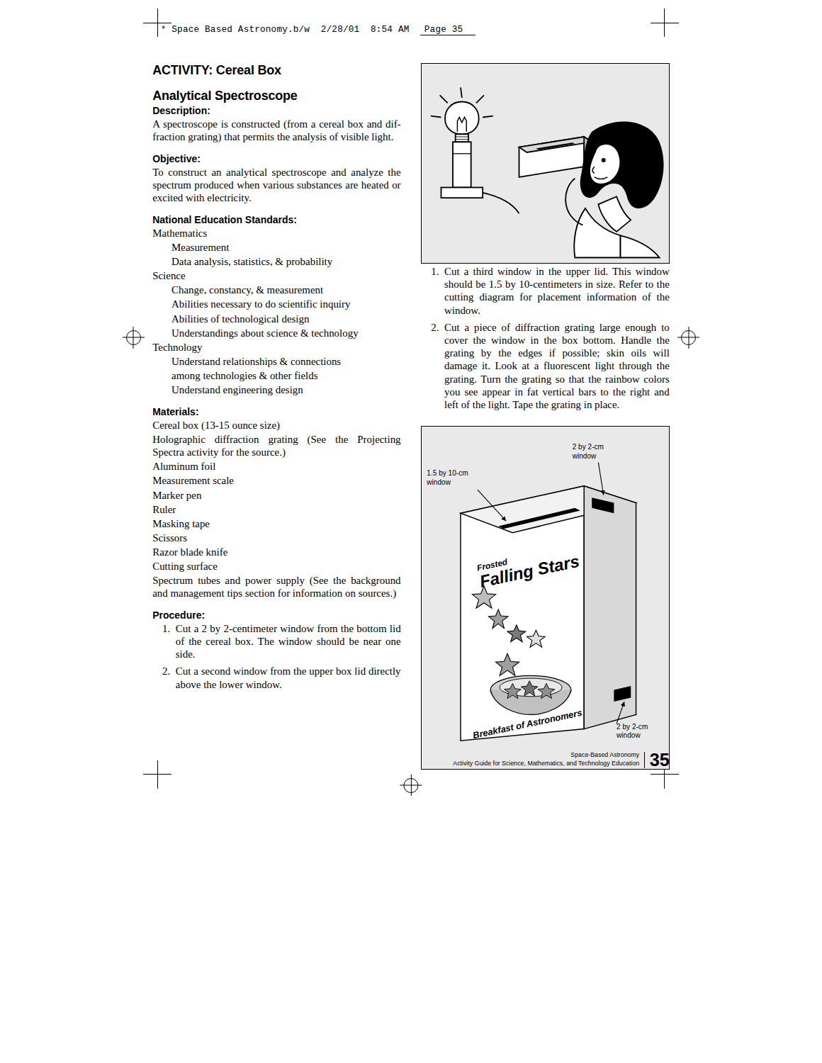* Space Based Astronomy.b/w 2/28/01 8:54 AM Page 35
ACTIVITY: Cereal Box
Analytical Spectroscope
Description:
A spectroscope is constructed (from a cereal box and diffraction grating) that permits the analysis of visible light.
Objective:
To construct an analytical spectroscope and analyze the spectrum produced when various substances are heated or excited with electricity.
National Education Standards:
Mathematics
Measurement
Data analysis, statistics, & probability
Science
Change, constancy, & measurement
Abilities necessary to do scientific inquiry
Abilities of technological design
Understandings about science & technology
Technology
Understand relationships & connections
among technologies & other fields
Understand engineering design
Materials:
Cereal box (13-15 ounce size)
Holographic diffraction grating (See the Projecting Spectra activity for the source.)
Aluminum foil
Measurement scale
Marker pen
Ruler
Masking tape
Scissors
Razor blade knife
Cutting surface
Spectrum tubes and power supply (See the background and management tips section for information on sources.)
Procedure:
Cut a 2 by 2-centimeter window from the bottom lid of the cereal box. The window should be near one side.
Cut a second window from the upper box lid directly above the lower window.
Cut a third window in the upper lid. This window should be 1.5 by 10-centimeters in size. Refer to the cutting diagram for placement information of the window.
Cut a piece of diffraction grating large enough to cover the window in the box bottom. Handle the grating by the edges if possible; skin oils will damage it. Look at a fluorescent light through the grating. Turn the grating so that the rainbow colors you see appear in fat vertical bars to the right and left of the light. Tape the grating in place.
2 by 2-cm window 1.5 by 10-cm window 2 by 2-cm window Frosted Falling Stars Breakfast of Astronomers
Space-Based Astronomy
Activity Guide for Science, Mathematics, and Technology Education
35